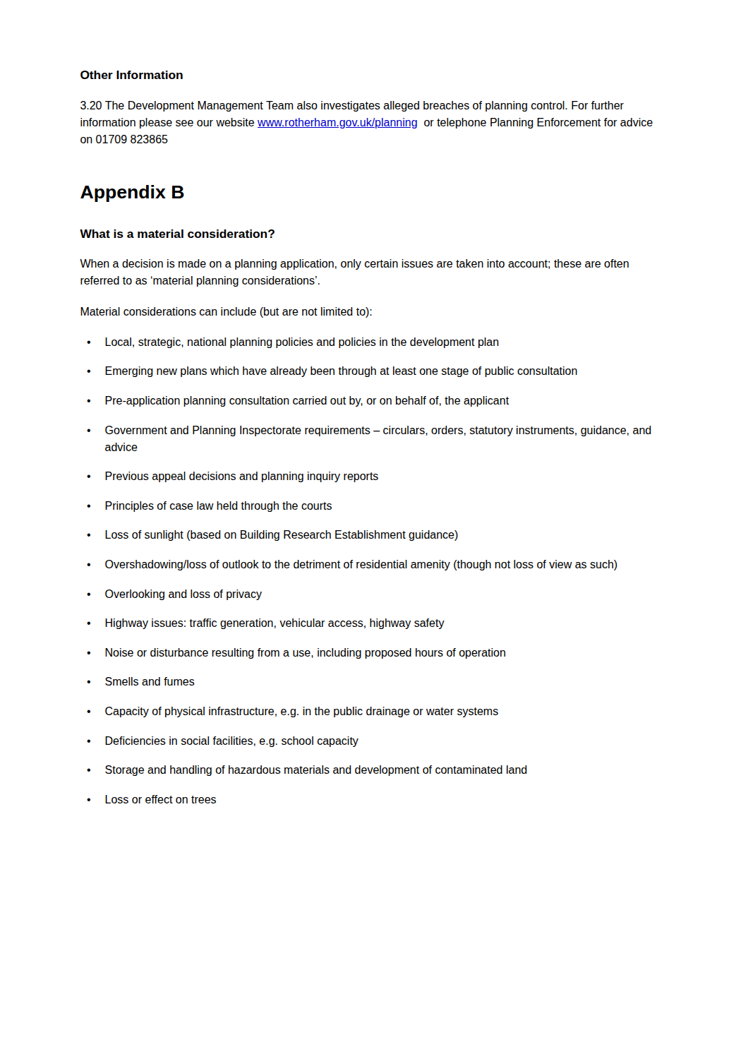Other Information
3.20 The Development Management Team also investigates alleged breaches of planning control. For further information please see our website www.rotherham.gov.uk/planning or telephone Planning Enforcement for advice on 01709 823865
Appendix B
What is a material consideration?
When a decision is made on a planning application, only certain issues are taken into account; these are often referred to as ‘material planning considerations’.
Material considerations can include (but are not limited to):
Local, strategic, national planning policies and policies in the development plan
Emerging new plans which have already been through at least one stage of public consultation
Pre-application planning consultation carried out by, or on behalf of, the applicant
Government and Planning Inspectorate requirements – circulars, orders, statutory instruments, guidance, and advice
Previous appeal decisions and planning inquiry reports
Principles of case law held through the courts
Loss of sunlight (based on Building Research Establishment guidance)
Overshadowing/loss of outlook to the detriment of residential amenity (though not loss of view as such)
Overlooking and loss of privacy
Highway issues: traffic generation, vehicular access, highway safety
Noise or disturbance resulting from a use, including proposed hours of operation
Smells and fumes
Capacity of physical infrastructure, e.g. in the public drainage or water systems
Deficiencies in social facilities, e.g. school capacity
Storage and handling of hazardous materials and development of contaminated land
Loss or effect on trees